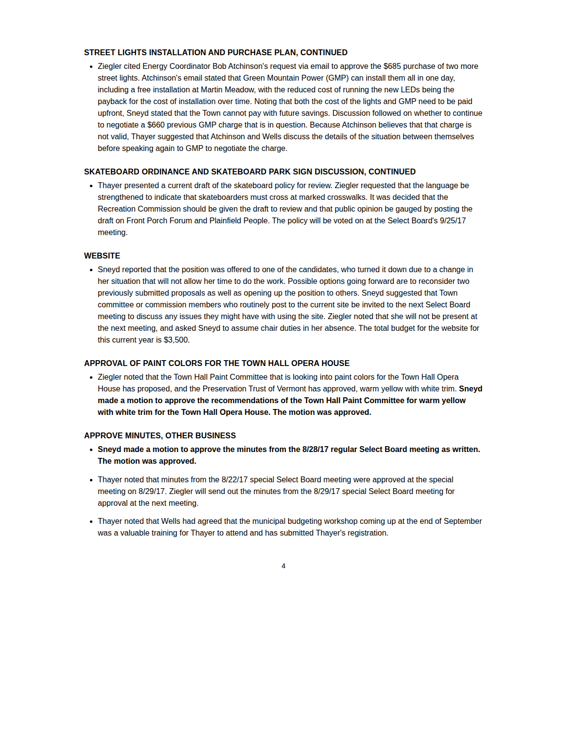STREET LIGHTS INSTALLATION AND PURCHASE PLAN, CONTINUED
Ziegler cited Energy Coordinator Bob Atchinson's request via email to approve the $685 purchase of two more street lights. Atchinson's email stated that Green Mountain Power (GMP) can install them all in one day, including a free installation at Martin Meadow, with the reduced cost of running the new LEDs being the payback for the cost of installation over time. Noting that both the cost of the lights and GMP need to be paid upfront, Sneyd stated that the Town cannot pay with future savings. Discussion followed on whether to continue to negotiate a $660 previous GMP charge that is in question. Because Atchinson believes that that charge is not valid, Thayer suggested that Atchinson and Wells discuss the details of the situation between themselves before speaking again to GMP to negotiate the charge.
SKATEBOARD ORDINANCE AND SKATEBOARD PARK SIGN DISCUSSION, CONTINUED
Thayer presented a current draft of the skateboard policy for review. Ziegler requested that the language be strengthened to indicate that skateboarders must cross at marked crosswalks. It was decided that the Recreation Commission should be given the draft to review and that public opinion be gauged by posting the draft on Front Porch Forum and Plainfield People. The policy will be voted on at the Select Board's 9/25/17 meeting.
WEBSITE
Sneyd reported that the position was offered to one of the candidates, who turned it down due to a change in her situation that will not allow her time to do the work. Possible options going forward are to reconsider two previously submitted proposals as well as opening up the position to others. Sneyd suggested that Town committee or commission members who routinely post to the current site be invited to the next Select Board meeting to discuss any issues they might have with using the site. Ziegler noted that she will not be present at the next meeting, and asked Sneyd to assume chair duties in her absence. The total budget for the website for this current year is $3,500.
APPROVAL OF PAINT COLORS FOR THE TOWN HALL OPERA HOUSE
Ziegler noted that the Town Hall Paint Committee that is looking into paint colors for the Town Hall Opera House has proposed, and the Preservation Trust of Vermont has approved, warm yellow with white trim. Sneyd made a motion to approve the recommendations of the Town Hall Paint Committee for warm yellow with white trim for the Town Hall Opera House. The motion was approved.
APPROVE MINUTES, OTHER BUSINESS
Sneyd made a motion to approve the minutes from the 8/28/17 regular Select Board meeting as written. The motion was approved.
Thayer noted that minutes from the 8/22/17 special Select Board meeting were approved at the special meeting on 8/29/17. Ziegler will send out the minutes from the 8/29/17 special Select Board meeting for approval at the next meeting.
Thayer noted that Wells had agreed that the municipal budgeting workshop coming up at the end of September was a valuable training for Thayer to attend and has submitted Thayer's registration.
4